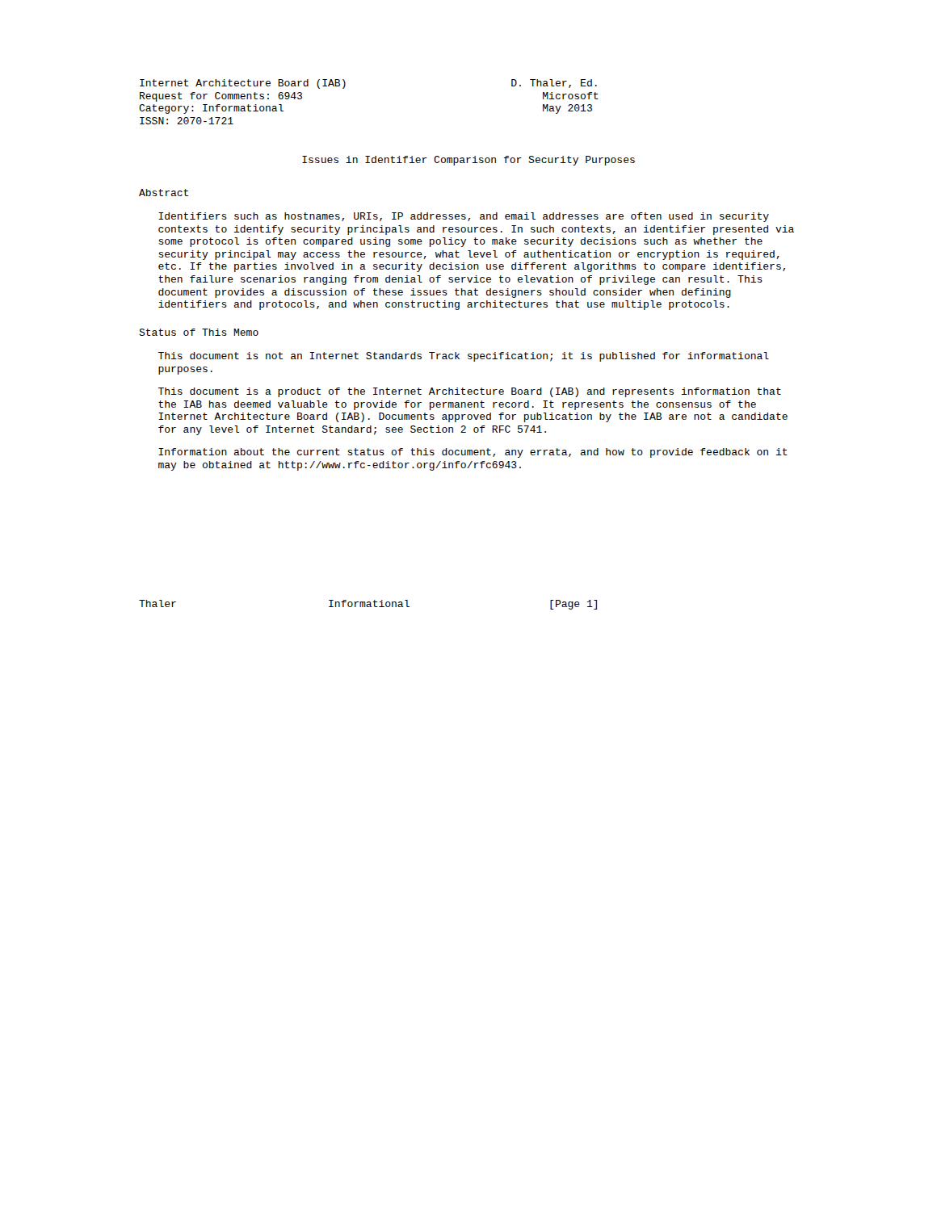Internet Architecture Board (IAB)                          D. Thaler, Ed.
Request for Comments: 6943                                      Microsoft
Category: Informational                                         May 2013
ISSN: 2070-1721
Issues in Identifier Comparison for Security Purposes
Abstract
Identifiers such as hostnames, URIs, IP addresses, and email addresses are often used in security contexts to identify security principals and resources. In such contexts, an identifier presented via some protocol is often compared using some policy to make security decisions such as whether the security principal may access the resource, what level of authentication or encryption is required, etc. If the parties involved in a security decision use different algorithms to compare identifiers, then failure scenarios ranging from denial of service to elevation of privilege can result. This document provides a discussion of these issues that designers should consider when defining identifiers and protocols, and when constructing architectures that use multiple protocols.
Status of This Memo
This document is not an Internet Standards Track specification; it is published for informational purposes.
This document is a product of the Internet Architecture Board (IAB) and represents information that the IAB has deemed valuable to provide for permanent record. It represents the consensus of the Internet Architecture Board (IAB). Documents approved for publication by the IAB are not a candidate for any level of Internet Standard; see Section 2 of RFC 5741.
Information about the current status of this document, any errata, and how to provide feedback on it may be obtained at http://www.rfc-editor.org/info/rfc6943.
Thaler                        Informational                      [Page 1]